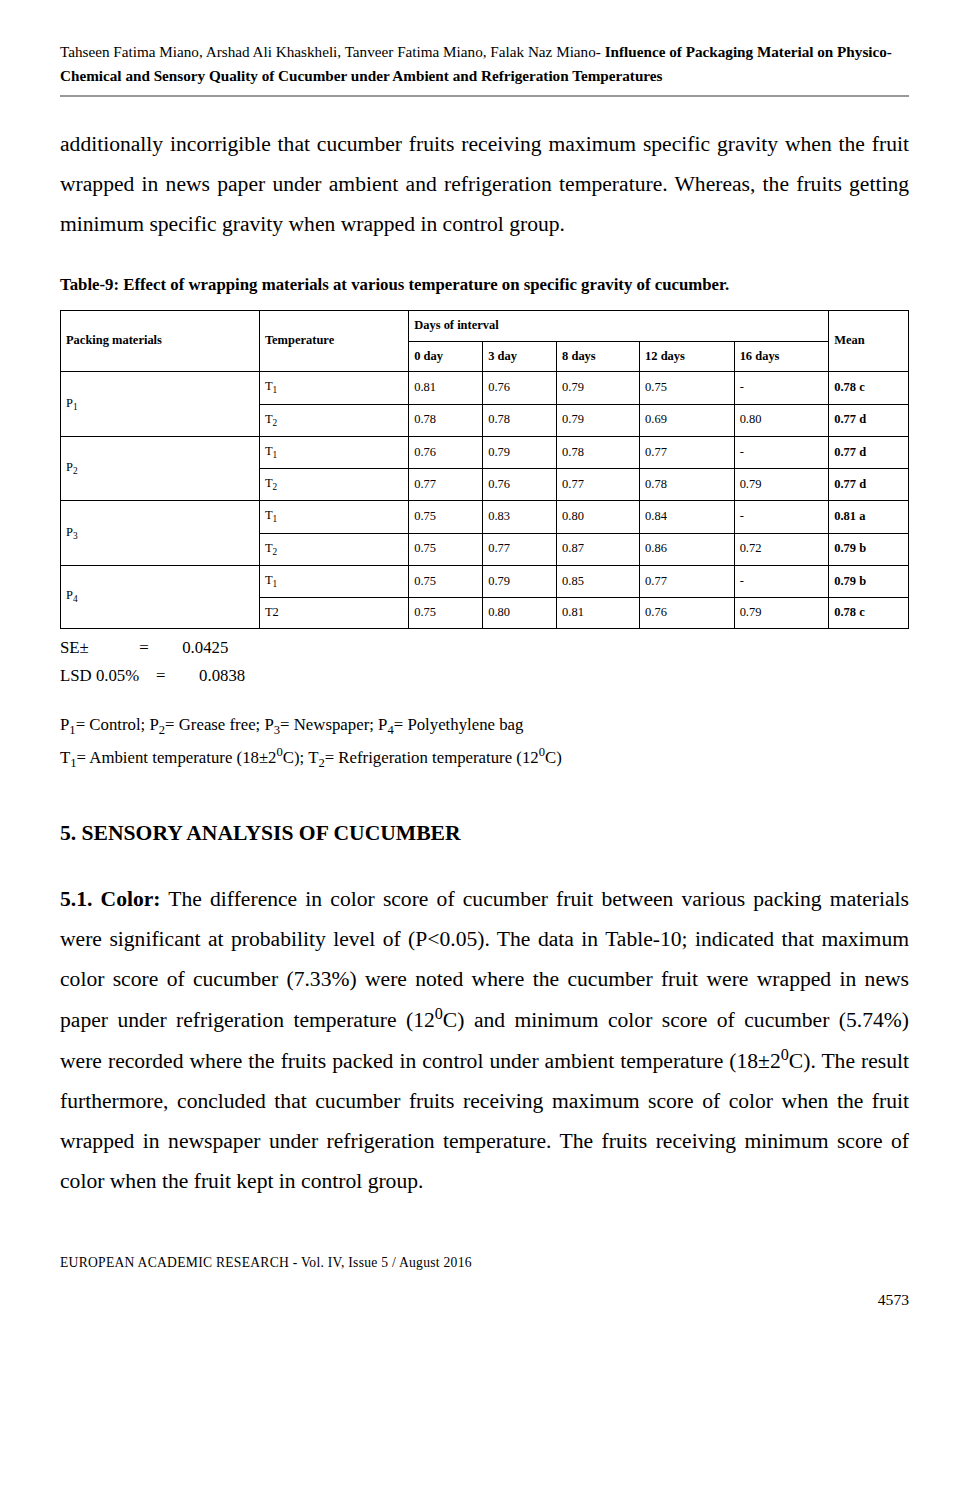Tahseen Fatima Miano, Arshad Ali Khaskheli, Tanveer Fatima Miano, Falak Naz Miano- Influence of Packaging Material on Physico-Chemical and Sensory Quality of Cucumber under Ambient and Refrigeration Temperatures
additionally incorrigible that cucumber fruits receiving maximum specific gravity when the fruit wrapped in news paper under ambient and refrigeration temperature. Whereas, the fruits getting minimum specific gravity when wrapped in control group.
Table-9: Effect of wrapping materials at various temperature on specific gravity of cucumber.
| Packing materials | Temperature | Days of interval | Mean |
| --- | --- | --- | --- |
| 0 day | 3 day | 8 days | 12 days | 16 days |
| P 1 | T 1 | 0.81 | 0.76 | 0.79 | 0.75 | - | 0.78 c |
| T 2 | 0.78 | 0.78 | 0.79 | 0.69 | 0.80 | 0.77 d |
| P 2 | T 1 | 0.76 | 0.79 | 0.78 | 0.77 | - | 0.77 d |
| T 2 | 0.77 | 0.76 | 0.77 | 0.78 | 0.79 | 0.77 d |
| P 3 | T 1 | 0.75 | 0.83 | 0.80 | 0.84 | - | 0.81 a |
| T 2 | 0.75 | 0.77 | 0.87 | 0.86 | 0.72 | 0.79 b |
| P 4 | T 1 | 0.75 | 0.79 | 0.85 | 0.77 | - | 0.79 b |
| T2 | 0.75 | 0.80 | 0.81 | 0.76 | 0.79 | 0.78 c |
SE± = 0.0425 LSD 0.05% = 0.0838
P1= Control; P2= Grease free; P3= Newspaper; P4= Polyethylene bag
T1= Ambient temperature (18±20C); T2= Refrigeration temperature (120C)
5. SENSORY ANALYSIS OF CUCUMBER
5.1. Color: The difference in color score of cucumber fruit between various packing materials were significant at probability level of (P<0.05). The data in Table-10; indicated that maximum color score of cucumber (7.33%) were noted where the cucumber fruit were wrapped in news paper under refrigeration temperature (120C) and minimum color score of cucumber (5.74%) were recorded where the fruits packed in control under ambient temperature (18±20C). The result furthermore, concluded that cucumber fruits receiving maximum score of color when the fruit wrapped in newspaper under refrigeration temperature. The fruits receiving minimum score of color when the fruit kept in control group.
EUROPEAN ACADEMIC RESEARCH - Vol. IV, Issue 5 / August 2016
4573